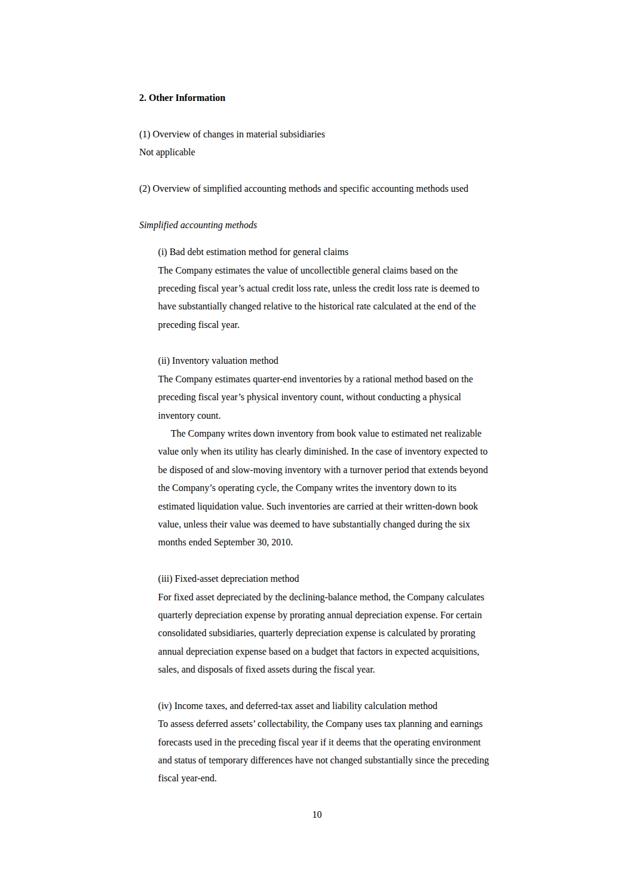2. Other Information
(1) Overview of changes in material subsidiaries
Not applicable
(2) Overview of simplified accounting methods and specific accounting methods used
Simplified accounting methods
(i) Bad debt estimation method for general claims
The Company estimates the value of uncollectible general claims based on the preceding fiscal year’s actual credit loss rate, unless the credit loss rate is deemed to have substantially changed relative to the historical rate calculated at the end of the preceding fiscal year.
(ii) Inventory valuation method
The Company estimates quarter-end inventories by a rational method based on the preceding fiscal year’s physical inventory count, without conducting a physical inventory count.
The Company writes down inventory from book value to estimated net realizable value only when its utility has clearly diminished. In the case of inventory expected to be disposed of and slow-moving inventory with a turnover period that extends beyond the Company’s operating cycle, the Company writes the inventory down to its estimated liquidation value. Such inventories are carried at their written-down book value, unless their value was deemed to have substantially changed during the six months ended September 30, 2010.
(iii) Fixed-asset depreciation method
For fixed asset depreciated by the declining-balance method, the Company calculates quarterly depreciation expense by prorating annual depreciation expense. For certain consolidated subsidiaries, quarterly depreciation expense is calculated by prorating annual depreciation expense based on a budget that factors in expected acquisitions, sales, and disposals of fixed assets during the fiscal year.
(iv) Income taxes, and deferred-tax asset and liability calculation method
To assess deferred assets’ collectability, the Company uses tax planning and earnings forecasts used in the preceding fiscal year if it deems that the operating environment and status of temporary differences have not changed substantially since the preceding fiscal year-end.
10